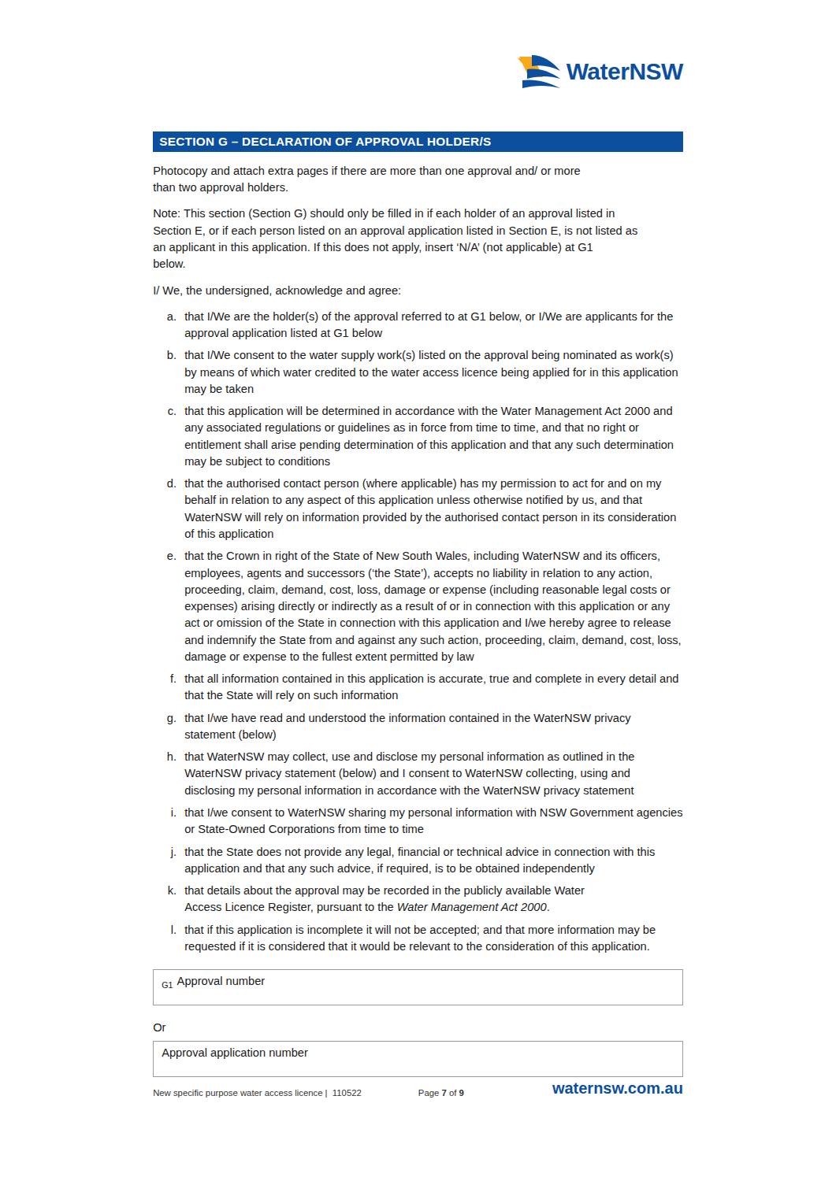WaterNSW
SECTION G – DECLARATION OF APPROVAL HOLDER/S
Photocopy and attach extra pages if there are more than one approval and/ or more
than two approval holders.
Note: This section (Section G) should only be filled in if each holder of an approval listed in
Section E, or if each person listed on an approval application listed in Section E, is not listed as
an applicant in this application. If this does not apply, insert ‘N/A’ (not applicable) at G1
below.
I/ We, the undersigned, acknowledge and agree:
that I/We are the holder(s) of the approval referred to at G1 below, or I/We are applicants for the approval application listed at G1 below
that I/We consent to the water supply work(s) listed on the approval being nominated as work(s) by means of which water credited to the water access licence being applied for in this application may be taken
that this application will be determined in accordance with the Water Management Act 2000 and any associated regulations or guidelines as in force from time to time, and that no right or entitlement shall arise pending determination of this application and that any such determination may be subject to conditions
that the authorised contact person (where applicable) has my permission to act for and on my behalf in relation to any aspect of this application unless otherwise notified by us, and that WaterNSW will rely on information provided by the authorised contact person in its consideration of this application
that the Crown in right of the State of New South Wales, including WaterNSW and its officers, employees, agents and successors (‘the State’), accepts no liability in relation to any action, proceeding, claim, demand, cost, loss, damage or expense (including reasonable legal costs or expenses) arising directly or indirectly as a result of or in connection with this application or any act or omission of the State in connection with this application and I/we hereby agree to release and indemnify the State from and against any such action, proceeding, claim, demand, cost, loss, damage or expense to the fullest extent permitted by law
that all information contained in this application is accurate, true and complete in every detail and that the State will rely on such information
that I/we have read and understood the information contained in the WaterNSW privacy statement (below)
that WaterNSW may collect, use and disclose my personal information as outlined in the WaterNSW privacy statement (below) and I consent to WaterNSW collecting, using and disclosing my personal information in accordance with the WaterNSW privacy statement
that I/we consent to WaterNSW sharing my personal information with NSW Government agencies or State-Owned Corporations from time to time
that the State does not provide any legal, financial or technical advice in connection with this application and that any such advice, if required, is to be obtained independently
that details about the approval may be recorded in the publicly available Water
Access Licence Register, pursuant to the Water Management Act 2000.
that if this application is incomplete it will not be accepted; and that more information may be requested if it is considered that it would be relevant to the consideration of this application.
G1 Approval number
Or
Approval application number
New specific purpose water access licence | 110522
Page 7 of 9
waternsw.com.au